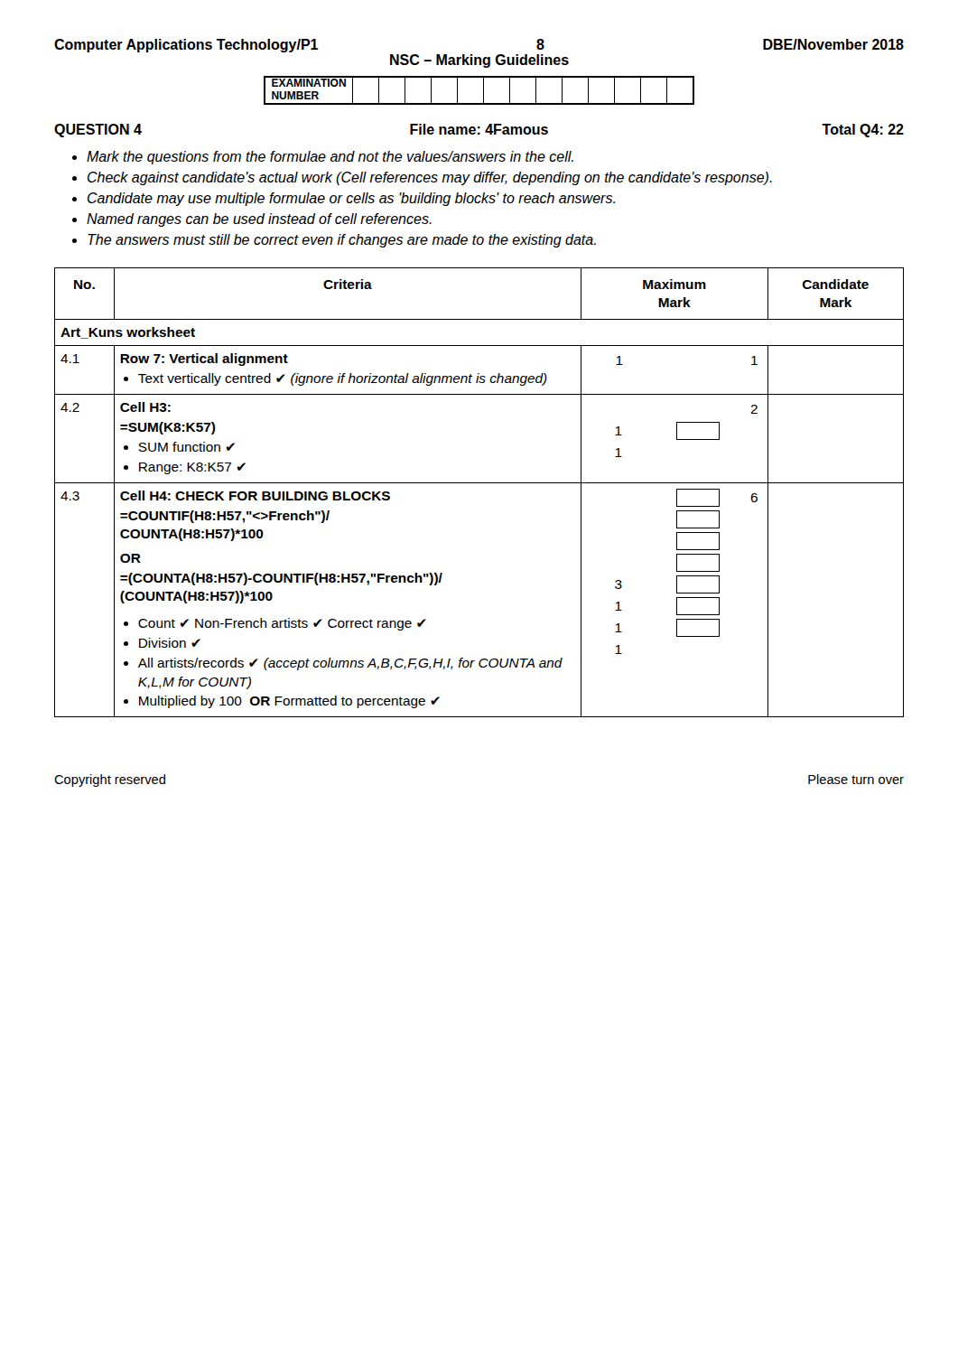Computer Applications Technology/P1
8
DBE/November 2018
NSC – Marking Guidelines
| EXAMINATION NUMBER | | | | | | | | | | | | | |
QUESTION 4
File name: 4Famous
Total Q4: 22
Mark the questions from the formulae and not the values/answers in the cell.
Check against candidate's actual work (Cell references may differ, depending on the candidate's response).
Candidate may use multiple formulae or cells as 'building blocks' to reach answers.
Named ranges can be used instead of cell references.
The answers must still be correct even if changes are made to the existing data.
| No. | Criteria | Maximum Mark | Candidate Mark |
| --- | --- | --- | --- |
| Art_Kuns worksheet |
| 4.1 | Row 7: Vertical alignment Text vertically centred ✔ (ignore if horizontal alignment is changed) | / 1 / / 1 / | |
| 4.2 | Cell H3: =SUM(K8:K57) SUM function ✔ Range: K8:K57 ✔ | / / / 2 / / 1 / / / / 1 / / / | |
| 4.3 | Cell H4: CHECK FOR BUILDING BLOCKS =COUNTIF(H8:H57,"<>French")/ COUNTA(H8:H57)*100 OR =(COUNTA(H8:H57)-COUNTIF(H8:H57,"French"))/ (COUNTA(H8:H57))*100 Count ✔ Non-French artists ✔ Correct range ✔ Division ✔ All artists/records ✔ (accept columns A,B,C,F,G,H,I, for COUNTA and K,L,M for COUNT) Multiplied by 100 OR Formatted to percentage ✔ | / / / 6 / / 3 / / / / 1 / / / / 1 / / / / 1 / / / | |
Copyright reserved
Please turn over